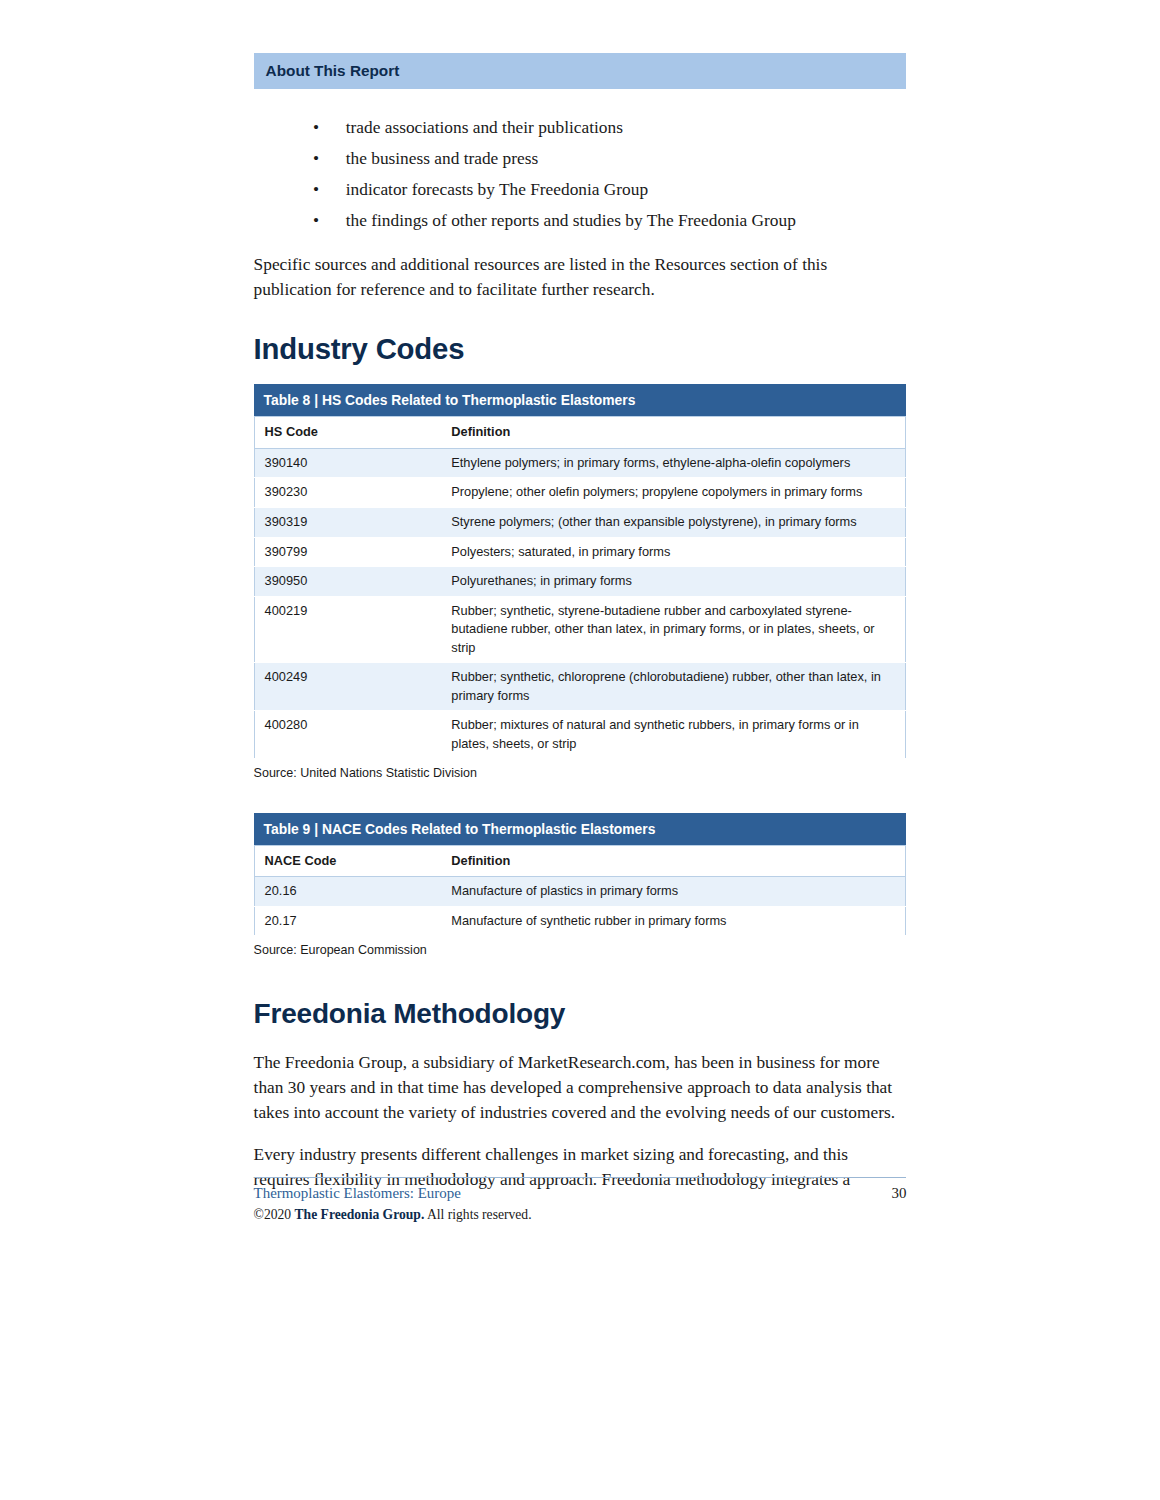About This Report
trade associations and their publications
the business and trade press
indicator forecasts by The Freedonia Group
the findings of other reports and studies by The Freedonia Group
Specific sources and additional resources are listed in the Resources section of this publication for reference and to facilitate further research.
Industry Codes
Table 8 | HS Codes Related to Thermoplastic Elastomers
| HS Code | Definition |
| --- | --- |
| 390140 | Ethylene polymers; in primary forms, ethylene-alpha-olefin copolymers |
| 390230 | Propylene; other olefin polymers; propylene copolymers in primary forms |
| 390319 | Styrene polymers; (other than expansible polystyrene), in primary forms |
| 390799 | Polyesters; saturated, in primary forms |
| 390950 | Polyurethanes; in primary forms |
| 400219 | Rubber; synthetic, styrene-butadiene rubber and carboxylated styrene-butadiene rubber, other than latex, in primary forms, or in plates, sheets, or strip |
| 400249 | Rubber; synthetic, chloroprene (chlorobutadiene) rubber, other than latex, in primary forms |
| 400280 | Rubber; mixtures of natural and synthetic rubbers, in primary forms or in plates, sheets, or strip |
Source: United Nations Statistic Division
Table 9 | NACE Codes Related to Thermoplastic Elastomers
| NACE Code | Definition |
| --- | --- |
| 20.16 | Manufacture of plastics in primary forms |
| 20.17 | Manufacture of synthetic rubber in primary forms |
Source: European Commission
Freedonia Methodology
The Freedonia Group, a subsidiary of MarketResearch.com, has been in business for more than 30 years and in that time has developed a comprehensive approach to data analysis that takes into account the variety of industries covered and the evolving needs of our customers.
Every industry presents different challenges in market sizing and forecasting, and this requires flexibility in methodology and approach. Freedonia methodology integrates a
Thermoplastic Elastomers: Europe
30
©2020 The Freedonia Group. All rights reserved.